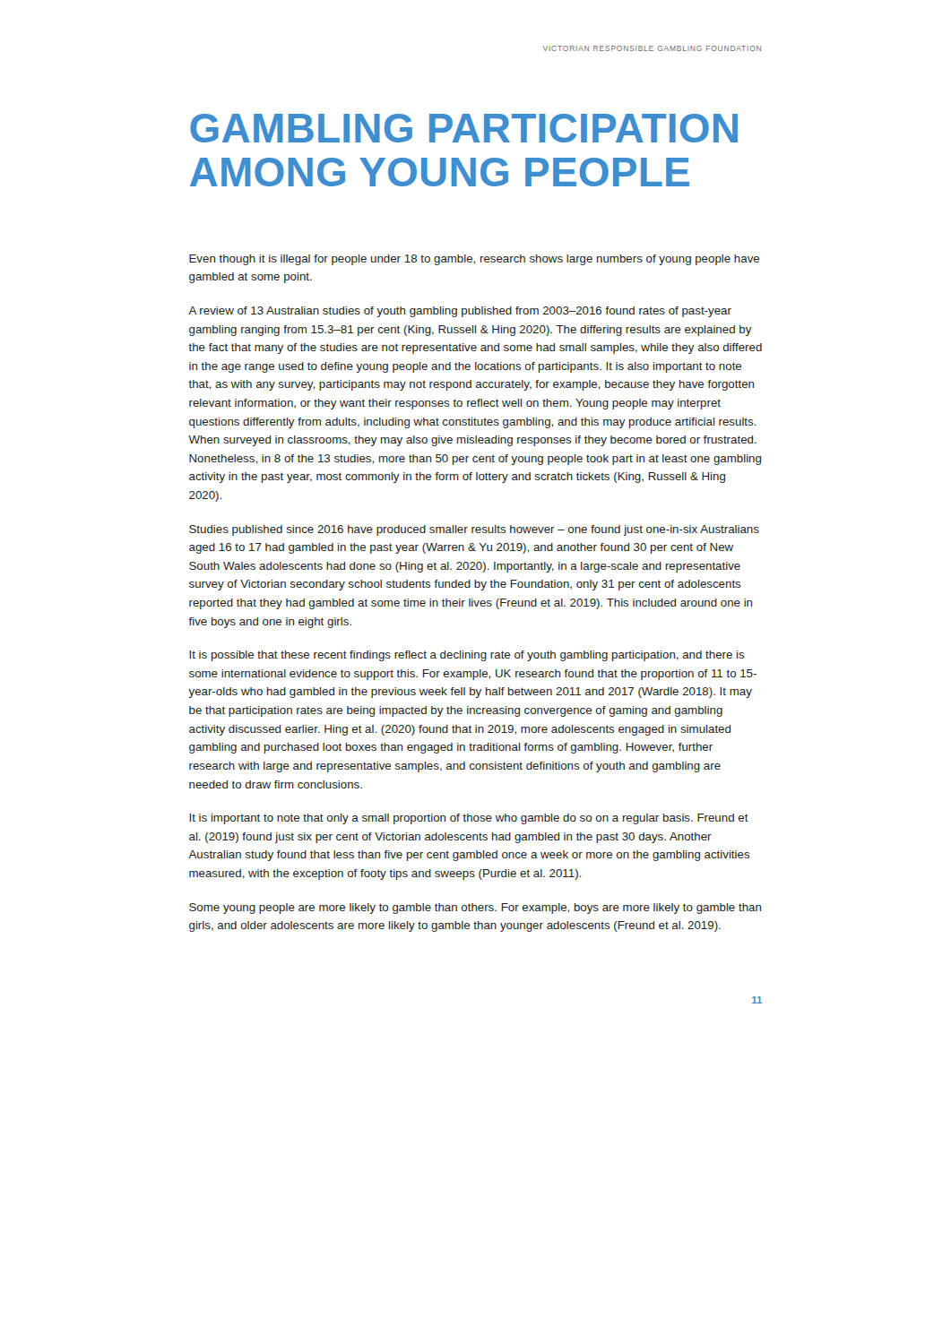Victorian Responsible Gambling Foundation
Gambling participation
among young people
Even though it is illegal for people under 18 to gamble, research shows large numbers of young people have gambled at some point.
A review of 13 Australian studies of youth gambling published from 2003–2016 found rates of past-year gambling ranging from 15.3–81 per cent (King, Russell & Hing 2020). The differing results are explained by the fact that many of the studies are not representative and some had small samples, while they also differed in the age range used to define young people and the locations of participants. It is also important to note that, as with any survey, participants may not respond accurately, for example, because they have forgotten relevant information, or they want their responses to reflect well on them. Young people may interpret questions differently from adults, including what constitutes gambling, and this may produce artificial results. When surveyed in classrooms, they may also give misleading responses if they become bored or frustrated. Nonetheless, in 8 of the 13 studies, more than 50 per cent of young people took part in at least one gambling activity in the past year, most commonly in the form of lottery and scratch tickets (King, Russell & Hing 2020).
Studies published since 2016 have produced smaller results however – one found just one-in-six Australians aged 16 to 17 had gambled in the past year (Warren & Yu 2019), and another found 30 per cent of New South Wales adolescents had done so (Hing et al. 2020). Importantly, in a large-scale and representative survey of Victorian secondary school students funded by the Foundation, only 31 per cent of adolescents reported that they had gambled at some time in their lives (Freund et al. 2019). This included around one in five boys and one in eight girls.
It is possible that these recent findings reflect a declining rate of youth gambling participation, and there is some international evidence to support this. For example, UK research found that the proportion of 11 to 15-year-olds who had gambled in the previous week fell by half between 2011 and 2017 (Wardle 2018). It may be that participation rates are being impacted by the increasing convergence of gaming and gambling activity discussed earlier. Hing et al. (2020) found that in 2019, more adolescents engaged in simulated gambling and purchased loot boxes than engaged in traditional forms of gambling. However, further research with large and representative samples, and consistent definitions of youth and gambling are needed to draw firm conclusions.
It is important to note that only a small proportion of those who gamble do so on a regular basis. Freund et al. (2019) found just six per cent of Victorian adolescents had gambled in the past 30 days. Another Australian study found that less than five per cent gambled once a week or more on the gambling activities measured, with the exception of footy tips and sweeps (Purdie et al. 2011).
Some young people are more likely to gamble than others. For example, boys are more likely to gamble than girls, and older adolescents are more likely to gamble than younger adolescents (Freund et al. 2019).
11